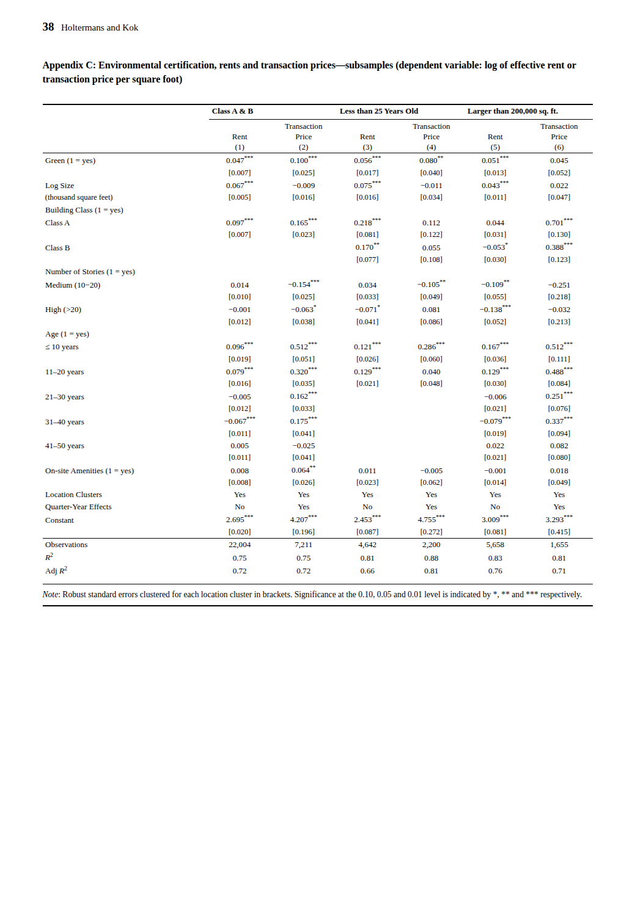38 Holtermans and Kok
Appendix C: Environmental certification, rents and transaction prices—subsamples (dependent variable: log of effective rent or transaction price per square foot)
| | Class A & B | Less than 25 Years Old | Larger than 200,000 sq. ft. |
| --- | --- | --- | --- |
| | Rent (1) | Transaction Price (2) | Rent (3) | Transaction Price (4) | Rent (5) | Transaction Price (6) |
| Green (1 = yes) | 0.047 *** | 0.100 *** | 0.056 *** | 0.080 ** | 0.051 *** | 0.045 |
| | [0.007] | [0.025] | [0.017] | [0.040] | [0.013] | [0.052] |
| Log Size | 0.067 *** | −0.009 | 0.075 *** | −0.011 | 0.043 *** | 0.022 |
| (thousand square feet) | [0.005] | [0.016] | [0.016] | [0.034] | [0.011] | [0.047] |
| Building Class (1 = yes) | | | | | | |
| Class A | 0.097 *** | 0.165 *** | 0.218 *** | 0.112 | 0.044 | 0.701 *** |
| | [0.007] | [0.023] | [0.081] | [0.122] | [0.031] | [0.130] |
| Class B | | | 0.170 ** | 0.055 | −0.053 * | 0.388 *** |
| | | | [0.077] | [0.108] | [0.030] | [0.123] |
| Number of Stories (1 = yes) | | | | | | |
| Medium (10−20) | 0.014 | −0.154 *** | 0.034 | −0.105 ** | −0.109 ** | −0.251 |
| | [0.010] | [0.025] | [0.033] | [0.049] | [0.055] | [0.218] |
| High (>20) | −0.001 | −0.063 * | −0.071 * | 0.081 | −0.138 *** | −0.032 |
| | [0.012] | [0.038] | [0.041] | [0.086] | [0.052] | [0.213] |
| Age (1 = yes) | | | | | | |
| ≤ 10 years | 0.096 *** | 0.512 *** | 0.121 *** | 0.286 *** | 0.167 *** | 0.512 *** |
| | [0.019] | [0.051] | [0.026] | [0.060] | [0.036] | [0.111] |
| 11–20 years | 0.079 *** | 0.320 *** | 0.129 *** | 0.040 | 0.129 *** | 0.488 *** |
| | [0.016] | [0.035] | [0.021] | [0.048] | [0.030] | [0.084] |
| 21–30 years | −0.005 | 0.162 *** | | | −0.006 | 0.251 *** |
| | [0.012] | [0.033] | | | [0.021] | [0.076] |
| 31–40 years | −0.067 *** | 0.175 *** | | | −0.079 *** | 0.337 *** |
| | [0.011] | [0.041] | | | [0.019] | [0.094] |
| 41–50 years | 0.005 | −0.025 | | | 0.022 | 0.082 |
| | [0.011] | [0.041] | | | [0.021] | [0.080] |
| On-site Amenities (1 = yes) | 0.008 | 0.064 ** | 0.011 | −0.005 | −0.001 | 0.018 |
| | [0.008] | [0.026] | [0.023] | [0.062] | [0.014] | [0.049] |
| Location Clusters | Yes | Yes | Yes | Yes | Yes | Yes |
| Quarter-Year Effects | No | Yes | No | Yes | No | Yes |
| Constant | 2.695 *** | 4.207 *** | 2.453 *** | 4.755 *** | 3.009 *** | 3.293 *** |
| | [0.020] | [0.196] | [0.087] | [0.272] | [0.081] | [0.415] |
| Observations | 22,004 | 7,211 | 4,642 | 2,200 | 5,658 | 1,655 |
| R 2 | 0.75 | 0.75 | 0.81 | 0.88 | 0.83 | 0.81 |
| Adj R 2 | 0.72 | 0.72 | 0.66 | 0.81 | 0.76 | 0.71 |
Note: Robust standard errors clustered for each location cluster in brackets. Significance at the 0.10, 0.05 and 0.01 level is indicated by *, ** and *** respectively.